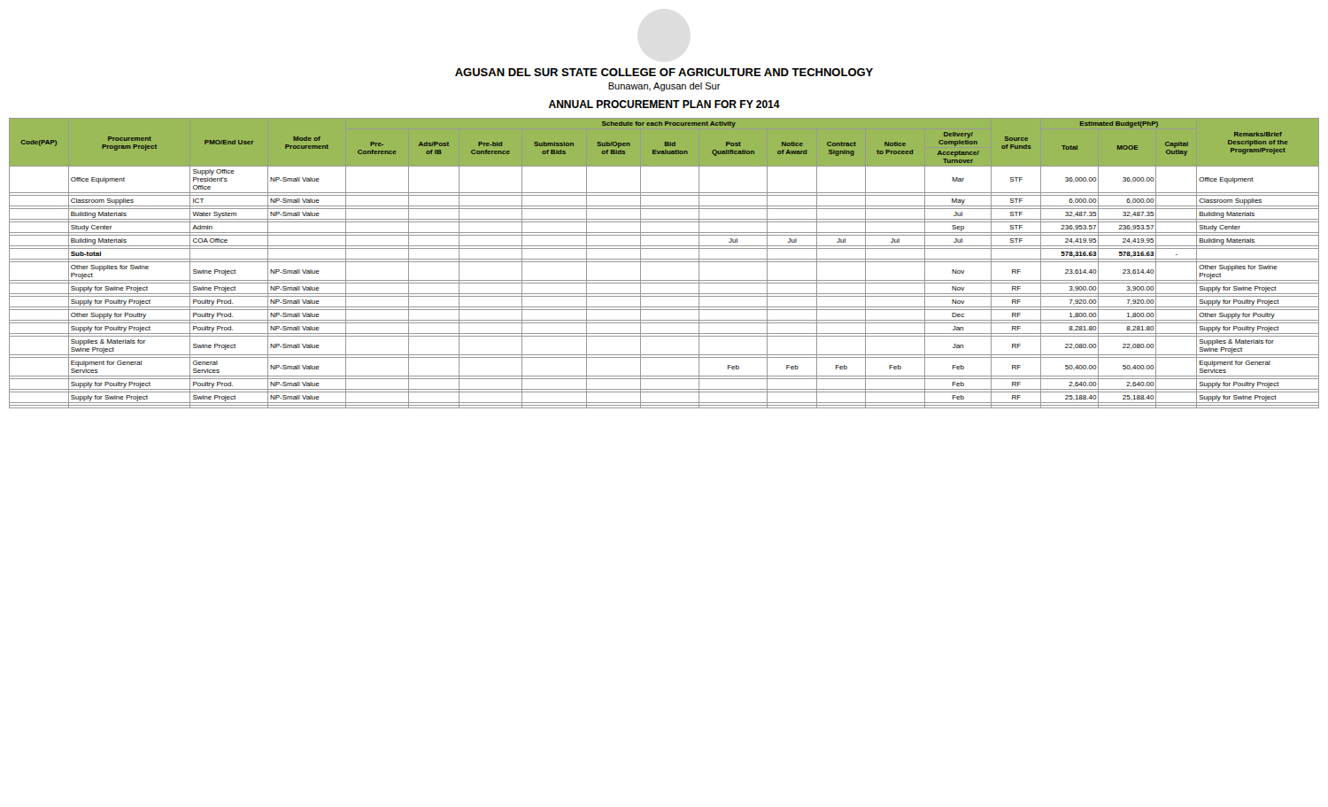AGUSAN DEL SUR STATE COLLEGE OF AGRICULTURE AND TECHNOLOGY
Bunawan, Agusan del Sur
ANNUAL PROCUREMENT PLAN FOR FY 2014
| Code(PAP) | Procurement Program Project | PMO/End User | Mode of Procurement | Schedule for each Procurement Activity | Source of Funds | Estimated Budget(PhP) | Remarks/Brief Description of the Program/Project |
| --- | --- | --- | --- | --- | --- | --- | --- |
| Pre- Conference | Ads/Post of IB | Pre-bid Conference | Submission of Bids | Sub/Open of Bids | Bid Evaluation | Post Qualification | Notice of Award | Contract Signing | Notice to Proceed | Delivery/ Completion | Total | MOOE | Capital Outlay |
| Acceptance/ Turnover |
| | Office Equipment | Supply Office President's Office | NP-Small Value | | | | | | | | | | | Mar | STF | 36,000.00 | 36,000.00 | | Office Equipment |
| | Classroom Supplies | ICT | NP-Small Value | | | | | | | | | | | May | STF | 6,000.00 | 6,000.00 | | Classroom Supplies |
| | Building Materials | Water System | NP-Small Value | | | | | | | | | | | Jul | STF | 32,487.35 | 32,487.35 | | Building Materials |
| | Study Center | Admin | | | | | | | | | | | | Sep | STF | 236,953.57 | 236,953.57 | | Study Center |
| | Building Materials | COA Office | | | | | | | | Jul | Jul | Jul | Jul | Jul | STF | 24,419.95 | 24,419.95 | | Building Materials |
| | Sub-total | | | | | | | | | | | | | | | 578,316.63 | 578,316.63 | - | |
| | Other Supplies for Swine Project | Swine Project | NP-Small Value | | | | | | | | | | | Nov | RF | 23,614.40 | 23,614.40 | | Other Supplies for Swine Project |
| | Supply for Swine Project | Swine Project | NP-Small Value | | | | | | | | | | | Nov | RF | 3,900.00 | 3,900.00 | | Supply for Swine Project |
| | Supply for Poultry Project | Poultry Prod. | NP-Small Value | | | | | | | | | | | Nov | RF | 7,920.00 | 7,920.00 | | Supply for Poultry Project |
| | Other Supply for Poultry | Poultry Prod. | NP-Small Value | | | | | | | | | | | Dec | RF | 1,800.00 | 1,800.00 | | Other Supply for Poultry |
| | Supply for Poultry Project | Poultry Prod. | NP-Small Value | | | | | | | | | | | Jan | RF | 8,281.80 | 8,281.80 | | Supply for Poultry Project |
| | Supplies & Materials for Swine Project | Swine Project | NP-Small Value | | | | | | | | | | | Jan | RF | 22,080.00 | 22,080.00 | | Supplies & Materials for Swine Project |
| | Equipment for General Services | General Services | NP-Small Value | | | | | | | Feb | Feb | Feb | Feb | Feb | RF | 50,400.00 | 50,400.00 | | Equipment for General Services |
| | Supply for Poultry Project | Poultry Prod. | NP-Small Value | | | | | | | | | | | Feb | RF | 2,640.00 | 2,640.00 | | Supply for Poultry Project |
| | Supply for Swine Project | Swine Project | NP-Small Value | | | | | | | | | | | Feb | RF | 25,188.40 | 25,188.40 | | Supply for Swine Project |